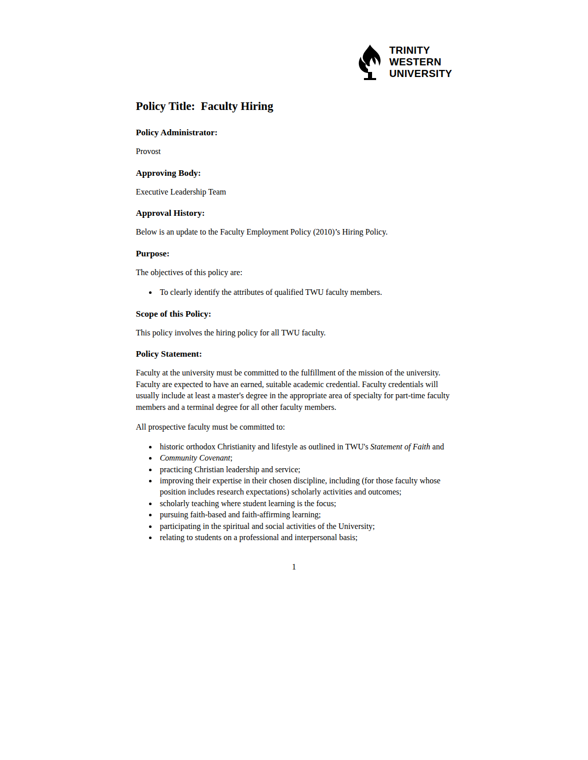TRINITY
WESTERN
UNIVERSITY
Policy Title: Faculty Hiring
Policy Administrator:
Provost
Approving Body:
Executive Leadership Team
Approval History:
Below is an update to the Faculty Employment Policy (2010)’s Hiring Policy.
Purpose:
The objectives of this policy are:
To clearly identify the attributes of qualified TWU faculty members.
Scope of this Policy:
This policy involves the hiring policy for all TWU faculty.
Policy Statement:
Faculty at the university must be committed to the fulfillment of the mission of the university. Faculty are expected to have an earned, suitable academic credential. Faculty credentials will usually include at least a master's degree in the appropriate area of specialty for part-time faculty members and a terminal degree for all other faculty members.
All prospective faculty must be committed to:
historic orthodox Christianity and lifestyle as outlined in TWU's Statement of Faith and
Community Covenant;
practicing Christian leadership and service;
improving their expertise in their chosen discipline, including (for those faculty whose position includes research expectations) scholarly activities and outcomes;
scholarly teaching where student learning is the focus;
pursuing faith-based and faith-affirming learning;
participating in the spiritual and social activities of the University;
relating to students on a professional and interpersonal basis;
1